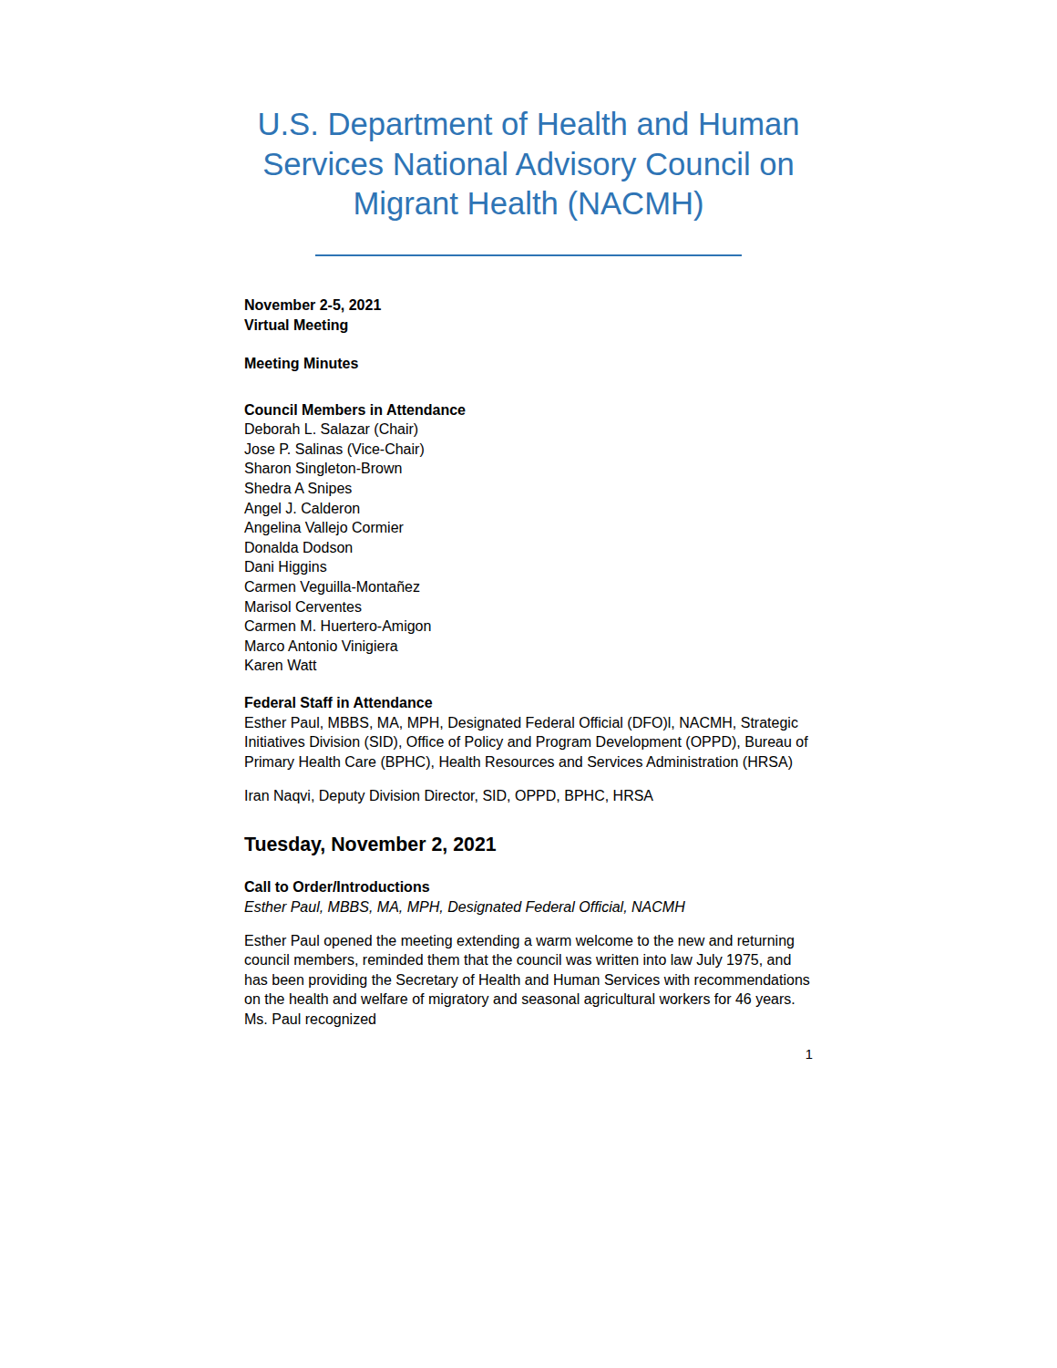U.S. Department of Health and Human Services National Advisory Council on Migrant Health (NACMH)
November 2-5, 2021
Virtual Meeting
Meeting Minutes
Council Members in Attendance
Deborah L. Salazar (Chair)
Jose P. Salinas (Vice-Chair)
Sharon Singleton-Brown
Shedra A Snipes
Angel J. Calderon
Angelina Vallejo Cormier
Donalda Dodson
Dani Higgins
Carmen Veguilla-Montañez
Marisol Cerventes
Carmen M. Huertero-Amigon
Marco Antonio Vinigiera
Karen Watt
Federal Staff in Attendance
Esther Paul, MBBS, MA, MPH, Designated Federal Official (DFO)l, NACMH, Strategic Initiatives Division (SID), Office of Policy and Program Development (OPPD), Bureau of Primary Health Care (BPHC), Health Resources and Services Administration (HRSA)
Iran Naqvi, Deputy Division Director, SID, OPPD, BPHC, HRSA
Tuesday, November 2, 2021
Call to Order/Introductions
Esther Paul, MBBS, MA, MPH, Designated Federal Official, NACMH
Esther Paul opened the meeting extending a warm welcome to the new and returning council members, reminded them that the council was written into law July 1975, and has been providing the Secretary of Health and Human Services with recommendations on the health and welfare of migratory and seasonal agricultural workers for 46 years. Ms. Paul recognized
1